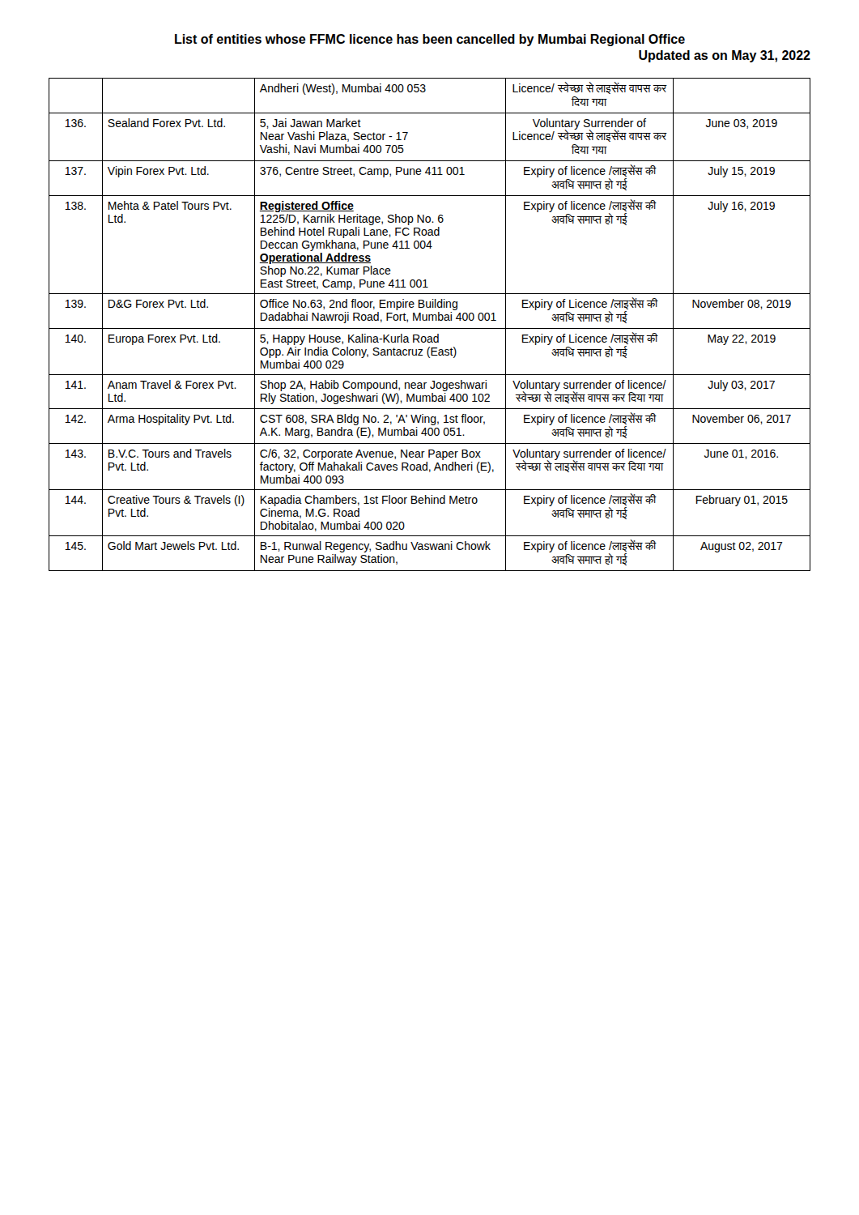List of entities whose FFMC licence has been cancelled by Mumbai Regional Office
Updated as on May 31, 2022
| | | Andheri (West), Mumbai 400 053 | Licence/ स्वेच्छा से लाइसेंस वापस कर दिया गया | |
| 136. | Sealand Forex Pvt. Ltd. | 5, Jai Jawan Market Near Vashi Plaza, Sector - 17 Vashi, Navi Mumbai 400 705 | Voluntary Surrender of Licence/ स्वेच्छा से लाइसेंस वापस कर दिया गया | June 03, 2019 |
| 137. | Vipin Forex Pvt. Ltd. | 376, Centre Street, Camp, Pune 411 001 | Expiry of licence /लाइसेंस की अवधि समाप्त हो गई | July 15, 2019 |
| 138. | Mehta & Patel Tours Pvt. Ltd. | Registered Office 1225/D, Karnik Heritage, Shop No. 6 Behind Hotel Rupali Lane, FC Road Deccan Gymkhana, Pune 411 004 Operational Address Shop No.22, Kumar Place East Street, Camp, Pune 411 001 | Expiry of licence /लाइसेंस की अवधि समाप्त हो गई | July 16, 2019 |
| 139. | D&G Forex Pvt. Ltd. | Office No.63, 2nd floor, Empire Building Dadabhai Nawroji Road, Fort, Mumbai 400 001 | Expiry of Licence /लाइसेंस की अवधि समाप्त हो गई | November 08, 2019 |
| 140. | Europa Forex Pvt. Ltd. | 5, Happy House, Kalina-Kurla Road Opp. Air India Colony, Santacruz (East) Mumbai 400 029 | Expiry of Licence /लाइसेंस की अवधि समाप्त हो गई | May 22, 2019 |
| 141. | Anam Travel & Forex Pvt. Ltd. | Shop 2A, Habib Compound, near Jogeshwari Rly Station, Jogeshwari (W), Mumbai 400 102 | Voluntary surrender of licence/ स्वेच्छा से लाइसेंस वापस कर दिया गया | July 03, 2017 |
| 142. | Arma Hospitality Pvt. Ltd. | CST 608, SRA Bldg No. 2, 'A' Wing, 1st floor, A.K. Marg, Bandra (E), Mumbai 400 051. | Expiry of licence /लाइसेंस की अवधि समाप्त हो गई | November 06, 2017 |
| 143. | B.V.C. Tours and Travels Pvt. Ltd. | C/6, 32, Corporate Avenue, Near Paper Box factory, Off Mahakali Caves Road, Andheri (E), Mumbai 400 093 | Voluntary surrender of licence/ स्वेच्छा से लाइसेंस वापस कर दिया गया | June 01, 2016. |
| 144. | Creative Tours & Travels (I) Pvt. Ltd. | Kapadia Chambers, 1st Floor Behind Metro Cinema, M.G. Road Dhobitalao, Mumbai 400 020 | Expiry of licence /लाइसेंस की अवधि समाप्त हो गई | February 01, 2015 |
| 145. | Gold Mart Jewels Pvt. Ltd. | B-1, Runwal Regency, Sadhu Vaswani Chowk Near Pune Railway Station, | Expiry of licence /लाइसेंस की अवधि समाप्त हो गई | August 02, 2017 |